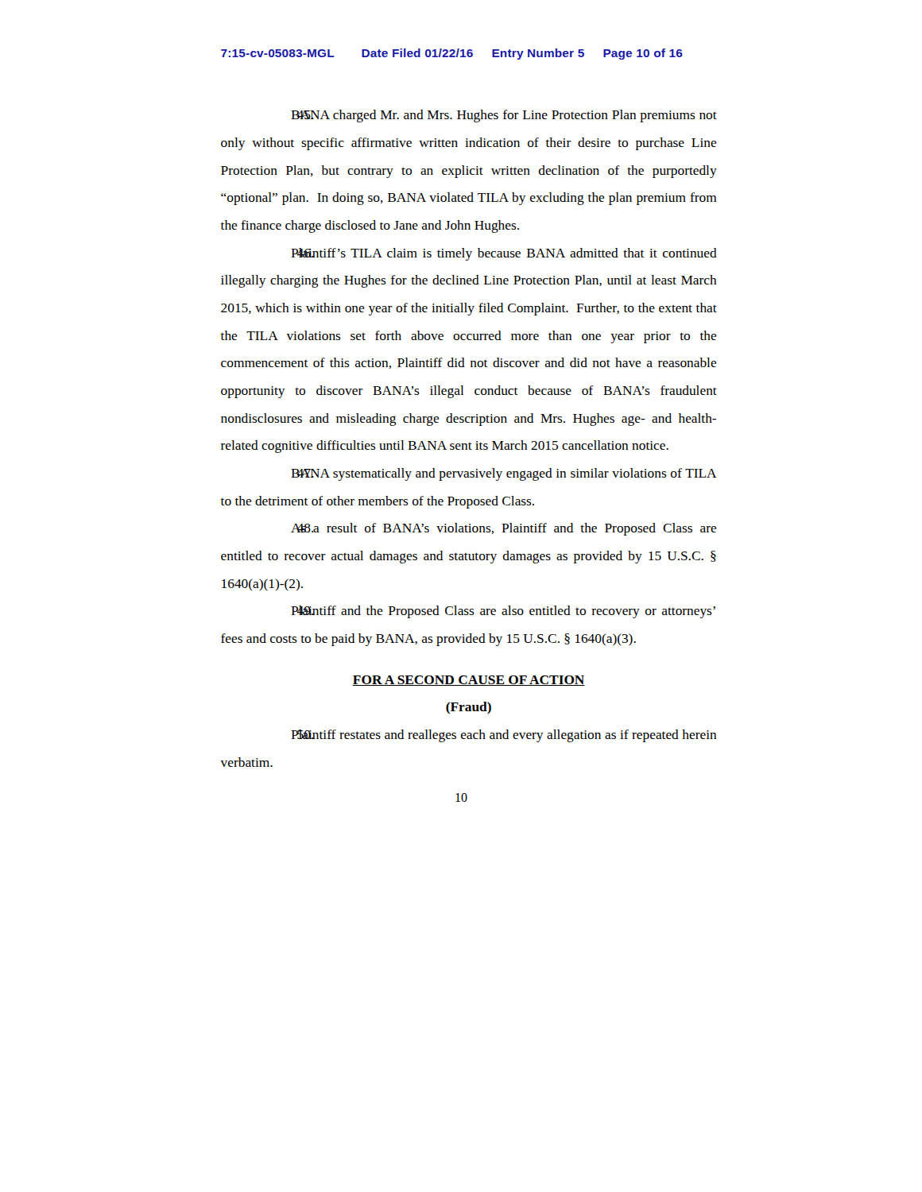7:15-cv-05083-MGL Date Filed 01/22/16 Entry Number 5 Page 10 of 16
45. BANA charged Mr. and Mrs. Hughes for Line Protection Plan premiums not only without specific affirmative written indication of their desire to purchase Line Protection Plan, but contrary to an explicit written declination of the purportedly “optional” plan. In doing so, BANA violated TILA by excluding the plan premium from the finance charge disclosed to Jane and John Hughes.
46. Plaintiff’s TILA claim is timely because BANA admitted that it continued illegally charging the Hughes for the declined Line Protection Plan, until at least March 2015, which is within one year of the initially filed Complaint. Further, to the extent that the TILA violations set forth above occurred more than one year prior to the commencement of this action, Plaintiff did not discover and did not have a reasonable opportunity to discover BANA’s illegal conduct because of BANA’s fraudulent nondisclosures and misleading charge description and Mrs. Hughes age- and health- related cognitive difficulties until BANA sent its March 2015 cancellation notice.
47. BANA systematically and pervasively engaged in similar violations of TILA to the detriment of other members of the Proposed Class.
48. As a result of BANA’s violations, Plaintiff and the Proposed Class are entitled to recover actual damages and statutory damages as provided by 15 U.S.C. § 1640(a)(1)-(2).
49. Plaintiff and the Proposed Class are also entitled to recovery or attorneys’ fees and costs to be paid by BANA, as provided by 15 U.S.C. § 1640(a)(3).
FOR A SECOND CAUSE OF ACTION
(Fraud)
50. Plaintiff restates and realleges each and every allegation as if repeated herein verbatim.
10